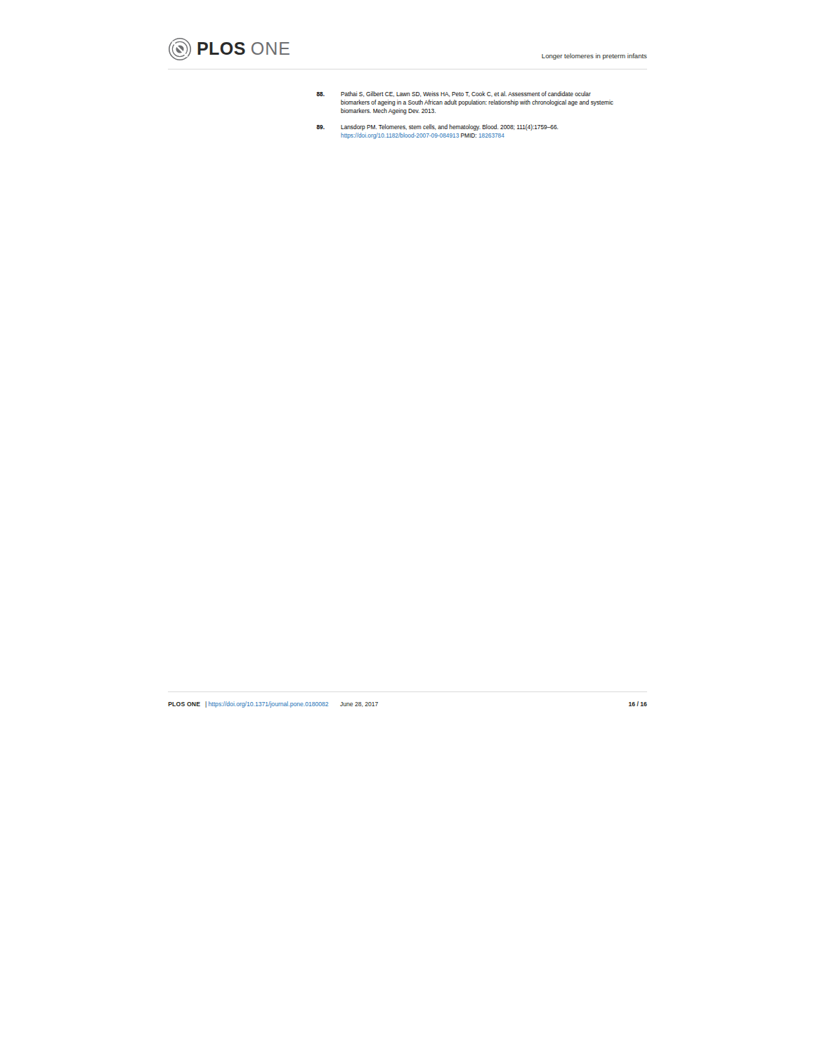PLOS ONE
Longer telomeres in preterm infants
88. Pathai S, Gilbert CE, Lawn SD, Weiss HA, Peto T, Cook C, et al. Assessment of candidate ocular biomarkers of ageing in a South African adult population: relationship with chronological age and systemic biomarkers. Mech Ageing Dev. 2013.
89. Lansdorp PM. Telomeres, stem cells, and hematology. Blood. 2008; 111(4):1759–66. https://doi.org/10.1182/blood-2007-09-084913 PMID: 18263784
PLOS ONE | https://doi.org/10.1371/journal.pone.0180082 June 28, 2017
16 / 16